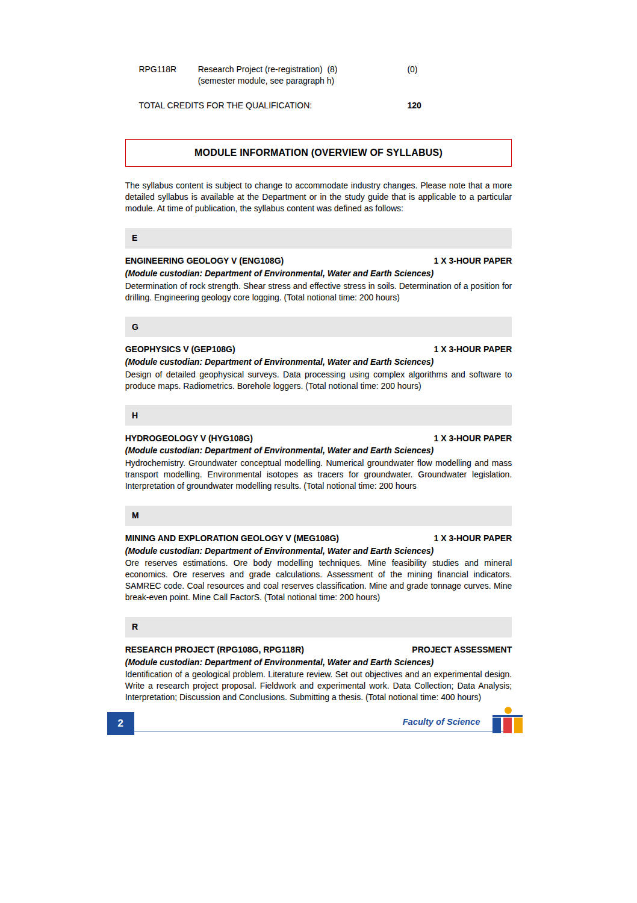| RPG118R | Research Project (re-registration) (8) | (0) |
| | (semester module, see paragraph h) | |
TOTAL CREDITS FOR THE QUALIFICATION: 120
MODULE INFORMATION (OVERVIEW OF SYLLABUS)
The syllabus content is subject to change to accommodate industry changes. Please note that a more detailed syllabus is available at the Department or in the study guide that is applicable to a particular module. At time of publication, the syllabus content was defined as follows:
E
ENGINEERING GEOLOGY V (ENG108G) 1 X 3-HOUR PAPER
(Module custodian: Department of Environmental, Water and Earth Sciences)
Determination of rock strength. Shear stress and effective stress in soils. Determination of a position for drilling. Engineering geology core logging. (Total notional time: 200 hours)
G
GEOPHYSICS V (GEP108G) 1 X 3-HOUR PAPER
(Module custodian: Department of Environmental, Water and Earth Sciences)
Design of detailed geophysical surveys. Data processing using complex algorithms and software to produce maps. Radiometrics. Borehole loggers. (Total notional time: 200 hours)
H
HYDROGEOLOGY V (HYG108G) 1 X 3-HOUR PAPER
(Module custodian: Department of Environmental, Water and Earth Sciences)
Hydrochemistry. Groundwater conceptual modelling. Numerical groundwater flow modelling and mass transport modelling. Environmental isotopes as tracers for groundwater. Groundwater legislation. Interpretation of groundwater modelling results. (Total notional time: 200 hours
M
MINING AND EXPLORATION GEOLOGY V (MEG108G) 1 X 3-HOUR PAPER
(Module custodian: Department of Environmental, Water and Earth Sciences)
Ore reserves estimations. Ore body modelling techniques. Mine feasibility studies and mineral economics. Ore reserves and grade calculations. Assessment of the mining financial indicators. SAMREC code. Coal resources and coal reserves classification. Mine and grade tonnage curves. Mine break-even point. Mine Call FactorS. (Total notional time: 200 hours)
R
RESEARCH PROJECT (RPG108G, RPG118R) PROJECT ASSESSMENT
(Module custodian: Department of Environmental, Water and Earth Sciences)
Identification of a geological problem. Literature review. Set out objectives and an experimental design. Write a research project proposal. Fieldwork and experimental work. Data Collection; Data Analysis; Interpretation; Discussion and Conclusions. Submitting a thesis. (Total notional time: 400 hours)
2
Faculty of Science